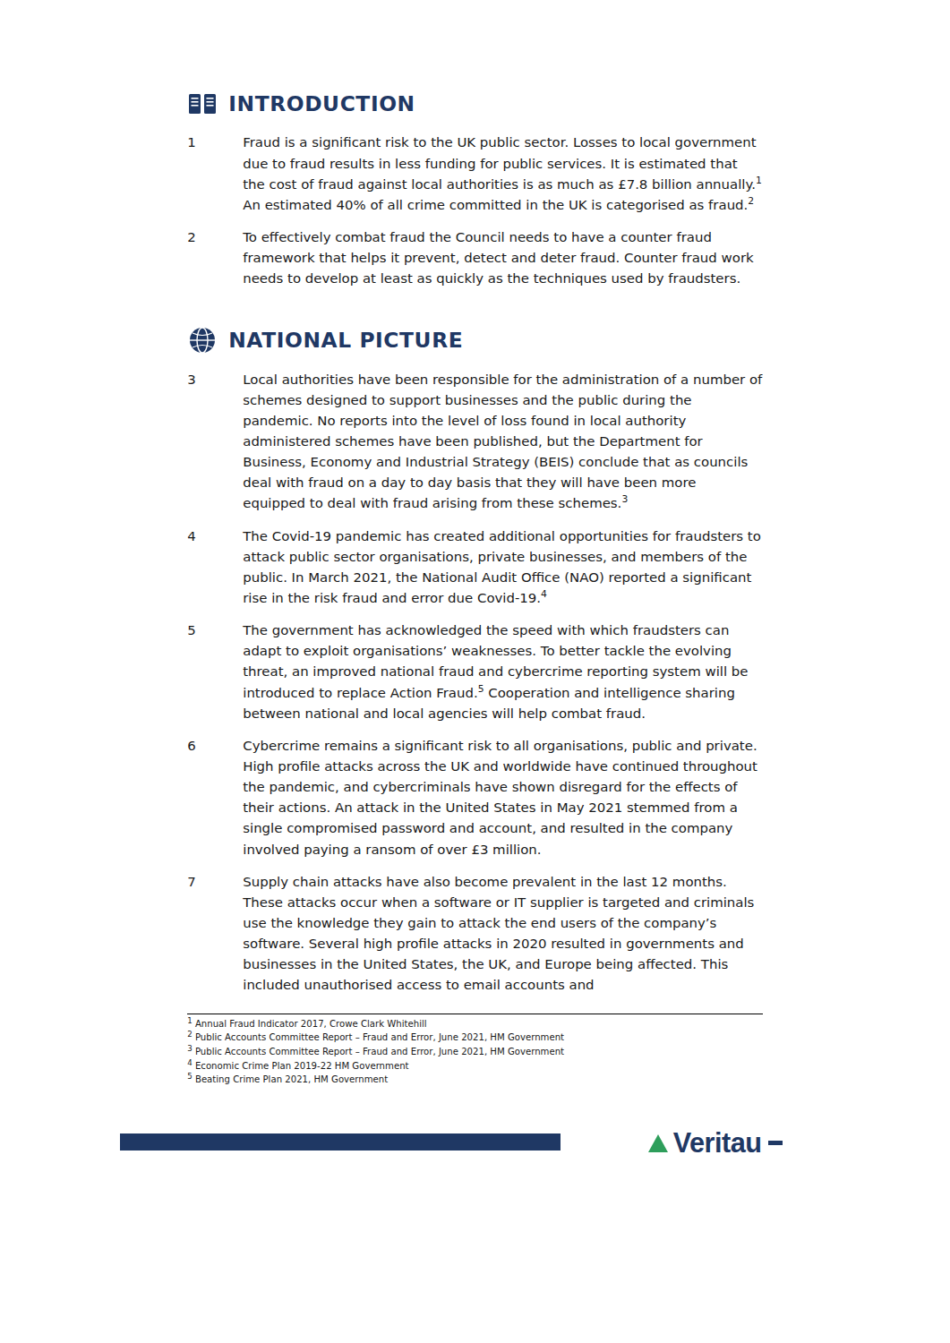INTRODUCTION
1 Fraud is a significant risk to the UK public sector. Losses to local government due to fraud results in less funding for public services. It is estimated that the cost of fraud against local authorities is as much as £7.8 billion annually.1 An estimated 40% of all crime committed in the UK is categorised as fraud.2
2 To effectively combat fraud the Council needs to have a counter fraud framework that helps it prevent, detect and deter fraud. Counter fraud work needs to develop at least as quickly as the techniques used by fraudsters.
NATIONAL PICTURE
3 Local authorities have been responsible for the administration of a number of schemes designed to support businesses and the public during the pandemic. No reports into the level of loss found in local authority administered schemes have been published, but the Department for Business, Economy and Industrial Strategy (BEIS) conclude that as councils deal with fraud on a day to day basis that they will have been more equipped to deal with fraud arising from these schemes.3
4 The Covid-19 pandemic has created additional opportunities for fraudsters to attack public sector organisations, private businesses, and members of the public. In March 2021, the National Audit Office (NAO) reported a significant rise in the risk fraud and error due Covid-19.4
5 The government has acknowledged the speed with which fraudsters can adapt to exploit organisations’ weaknesses. To better tackle the evolving threat, an improved national fraud and cybercrime reporting system will be introduced to replace Action Fraud.5 Cooperation and intelligence sharing between national and local agencies will help combat fraud.
6 Cybercrime remains a significant risk to all organisations, public and private. High profile attacks across the UK and worldwide have continued throughout the pandemic, and cybercriminals have shown disregard for the effects of their actions. An attack in the United States in May 2021 stemmed from a single compromised password and account, and resulted in the company involved paying a ransom of over £3 million.
7 Supply chain attacks have also become prevalent in the last 12 months. These attacks occur when a software or IT supplier is targeted and criminals use the knowledge they gain to attack the end users of the company’s software. Several high profile attacks in 2020 resulted in governments and businesses in the United States, the UK, and Europe being affected. This included unauthorised access to email accounts and
1 Annual Fraud Indicator 2017, Crowe Clark Whitehill
2 Public Accounts Committee Report – Fraud and Error, June 2021, HM Government
3 Public Accounts Committee Report – Fraud and Error, June 2021, HM Government
4 Economic Crime Plan 2019-22 HM Government
5 Beating Crime Plan 2021, HM Government
Veritau